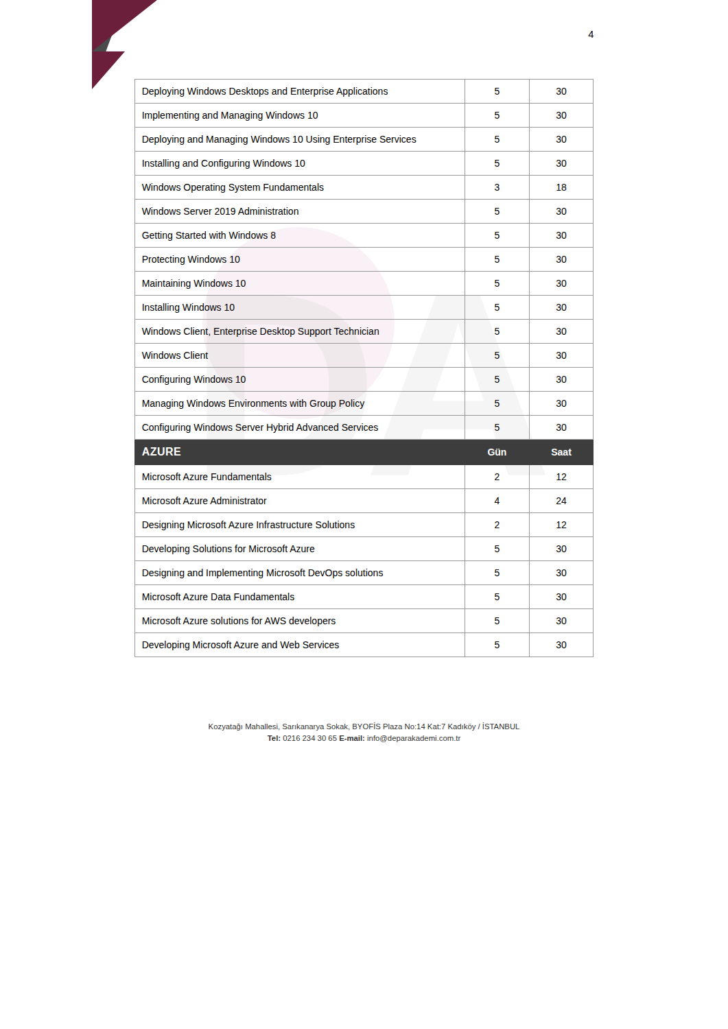DA
4
| Deploying Windows Desktops and Enterprise Applications | 5 | 30 |
| Implementing and Managing Windows 10 | 5 | 30 |
| Deploying and Managing Windows 10 Using Enterprise Services | 5 | 30 |
| Installing and Configuring Windows 10 | 5 | 30 |
| Windows Operating System Fundamentals | 3 | 18 |
| Windows Server 2019 Administration | 5 | 30 |
| Getting Started with Windows 8 | 5 | 30 |
| Protecting Windows 10 | 5 | 30 |
| Maintaining Windows 10 | 5 | 30 |
| Installing Windows 10 | 5 | 30 |
| Windows Client, Enterprise Desktop Support Technician | 5 | 30 |
| Windows Client | 5 | 30 |
| Configuring Windows 10 | 5 | 30 |
| Managing Windows Environments with Group Policy | 5 | 30 |
| Configuring Windows Server Hybrid Advanced Services | 5 | 30 |
| AZURE | Gün | Saat |
| Microsoft Azure Fundamentals | 2 | 12 |
| Microsoft Azure Administrator | 4 | 24 |
| Designing Microsoft Azure Infrastructure Solutions | 2 | 12 |
| Developing Solutions for Microsoft Azure | 5 | 30 |
| Designing and Implementing Microsoft DevOps solutions | 5 | 30 |
| Microsoft Azure Data Fundamentals | 5 | 30 |
| Microsoft Azure solutions for AWS developers | 5 | 30 |
| Developing Microsoft Azure and Web Services | 5 | 30 |
Kozyatağı Mahallesi, Sarıkanarya Sokak, BYOFİS Plaza No:14 Kat:7 Kadıköy / İSTANBUL
Tel: 0216 234 30 65 E-mail: info@deparakademi.com.tr